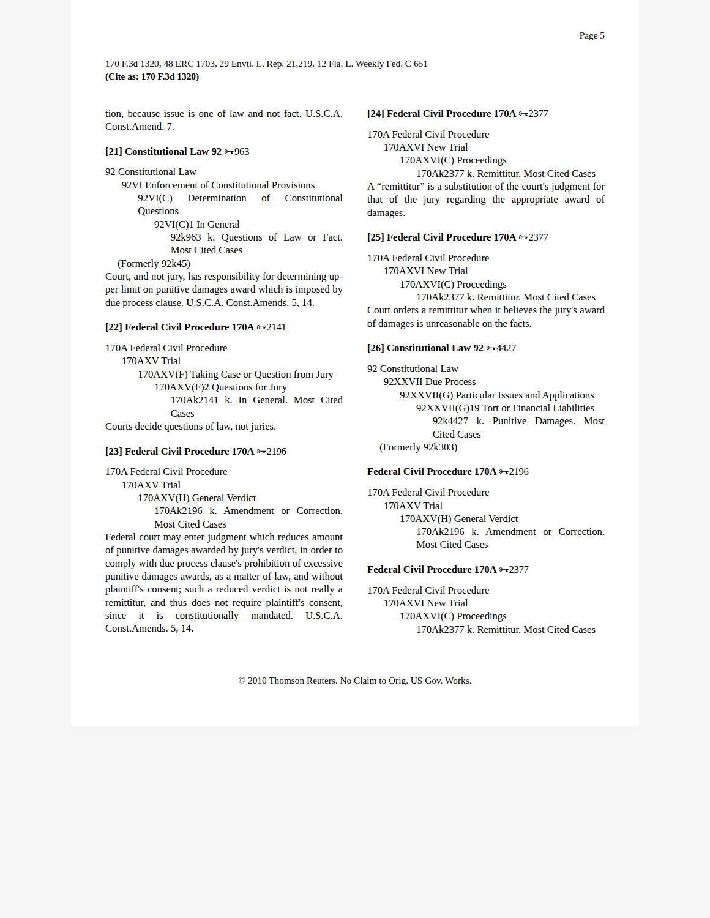Page 5
170 F.3d 1320, 48 ERC 1703, 29 Envtl. L. Rep. 21,219, 12 Fla. L. Weekly Fed. C 651
(Cite as: 170 F.3d 1320)
tion, because issue is one of law and not fact. U.S.C.A. Const.Amend. 7.
[21] Constitutional Law 92 🗝963
92 Constitutional Law
92VI Enforcement of Constitutional Provisions
92VI(C) Determination of Constitutional Questions
92VI(C)1 In General
92k963 k. Questions of Law or Fact. Most Cited Cases
(Formerly 92k45)
Court, and not jury, has responsibility for determining upper limit on punitive damages award which is imposed by due process clause. U.S.C.A. Const.Amends. 5, 14.
[22] Federal Civil Procedure 170A 🗝2141
170A Federal Civil Procedure
170AXV Trial
170AXV(F) Taking Case or Question from Jury
170AXV(F)2 Questions for Jury
170Ak2141 k. In General. Most Cited Cases
Courts decide questions of law, not juries.
[23] Federal Civil Procedure 170A 🗝2196
170A Federal Civil Procedure
170AXV Trial
170AXV(H) General Verdict
170Ak2196 k. Amendment or Correction. Most Cited Cases
Federal court may enter judgment which reduces amount of punitive damages awarded by jury's verdict, in order to comply with due process clause's prohibition of excessive punitive damages awards, as a matter of law, and without plaintiff's consent; such a reduced verdict is not really a remittitur, and thus does not require plaintiff's consent, since it is constitutionally mandated. U.S.C.A. Const.Amends. 5, 14.
[24] Federal Civil Procedure 170A 🗝2377
170A Federal Civil Procedure
170AXVI New Trial
170AXVI(C) Proceedings
170Ak2377 k. Remittitur. Most Cited Cases
A “remittitur” is a substitution of the court's judgment for that of the jury regarding the appropriate award of damages.
[25] Federal Civil Procedure 170A 🗝2377
170A Federal Civil Procedure
170AXVI New Trial
170AXVI(C) Proceedings
170Ak2377 k. Remittitur. Most Cited Cases
Court orders a remittitur when it believes the jury's award of damages is unreasonable on the facts.
[26] Constitutional Law 92 🗝4427
92 Constitutional Law
92XXVII Due Process
92XXVII(G) Particular Issues and Applications
92XXVII(G)19 Tort or Financial Liabilities
92k4427 k. Punitive Damages. Most Cited Cases
(Formerly 92k303)
Federal Civil Procedure 170A 🗝2196
170A Federal Civil Procedure
170AXV Trial
170AXV(H) General Verdict
170Ak2196 k. Amendment or Correction. Most Cited Cases
Federal Civil Procedure 170A 🗝2377
170A Federal Civil Procedure
170AXVI New Trial
170AXVI(C) Proceedings
170Ak2377 k. Remittitur. Most Cited Cases
© 2010 Thomson Reuters. No Claim to Orig. US Gov. Works.